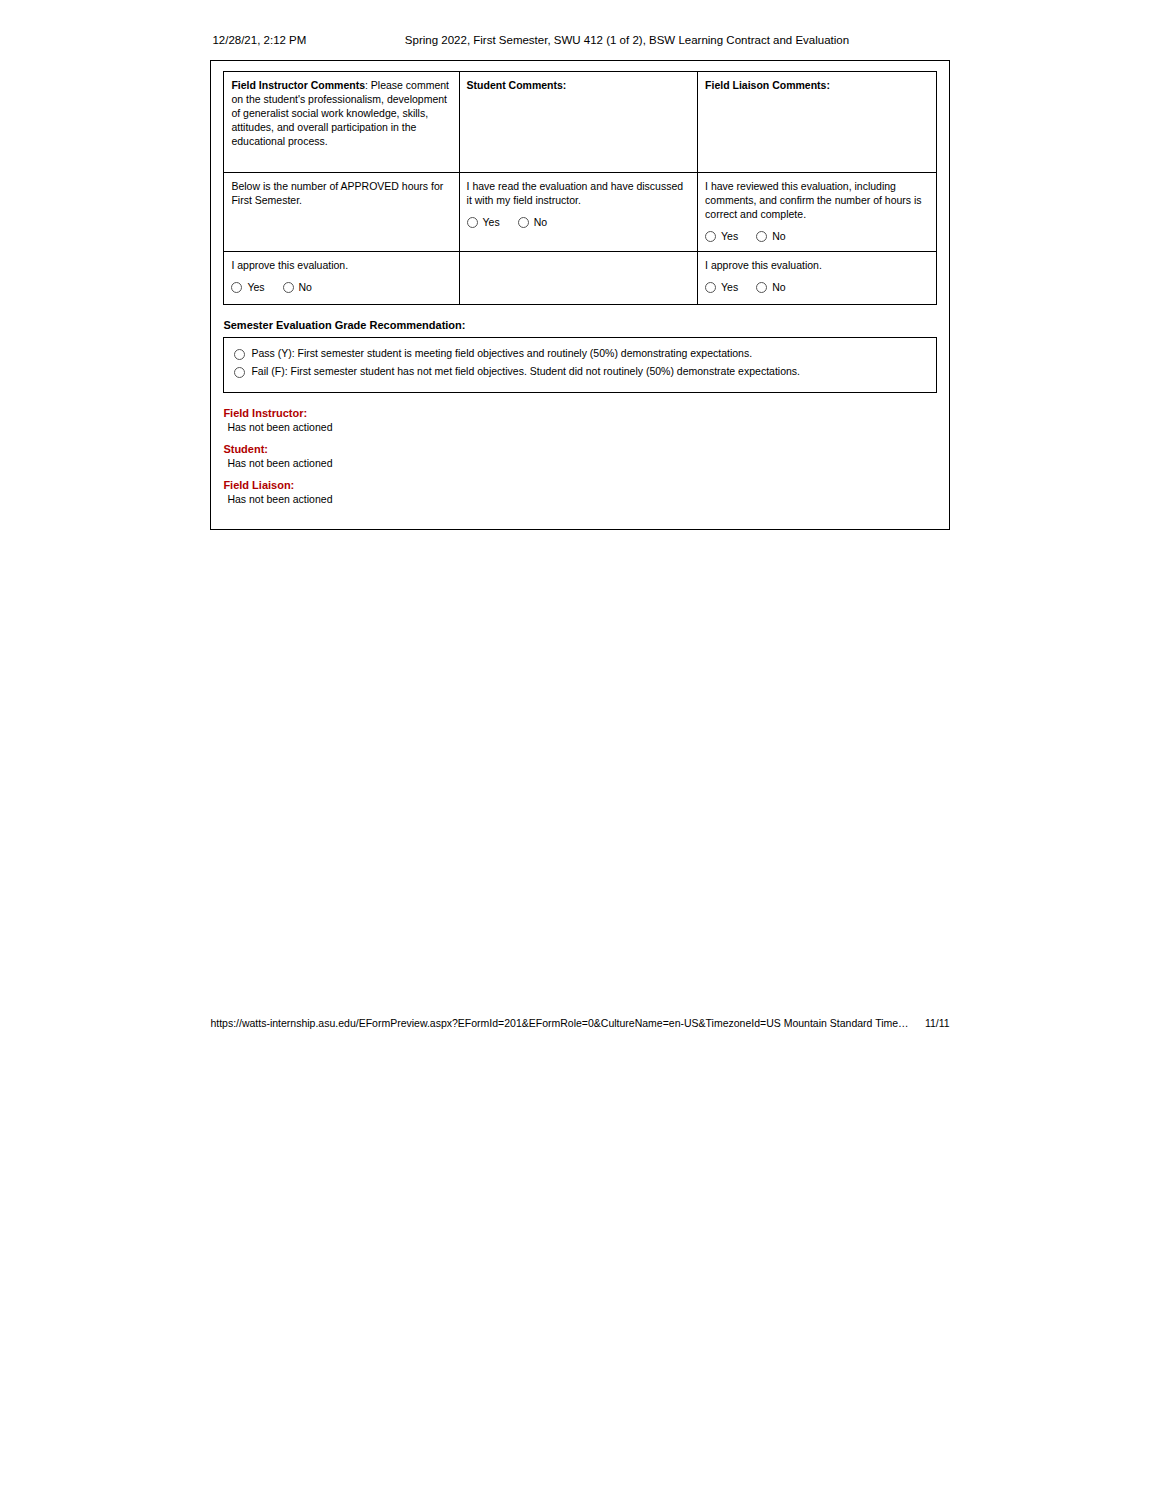12/28/21, 2:12 PM
Spring 2022, First Semester, SWU 412 (1 of 2), BSW Learning Contract and Evaluation
| Field Instructor Comments : Please comment on the student's professionalism, development of generalist social work knowledge, skills, attitudes, and overall participation in the educational process. | Student Comments: | Field Liaison Comments: |
| Below is the number of APPROVED hours for First Semester. | I have read the evaluation and have discussed it with my field instructor. Yes No | I have reviewed this evaluation, including comments, and confirm the number of hours is correct and complete. Yes No |
| I approve this evaluation. Yes No | | I approve this evaluation. Yes No |
Semester Evaluation Grade Recommendation:
Pass (Y): First semester student is meeting field objectives and routinely (50%) demonstrating expectations.
Fail (F): First semester student has not met field objectives. Student did not routinely (50%) demonstrate expectations.
Field Instructor:
Has not been actioned
Student:
Has not been actioned
Field Liaison:
Has not been actioned
https://watts-internship.asu.edu/EFormPreview.aspx?EFormId=201&EFormRole=0&CultureName=en-US&TimezoneId=US Mountain Standard Time…
11/11